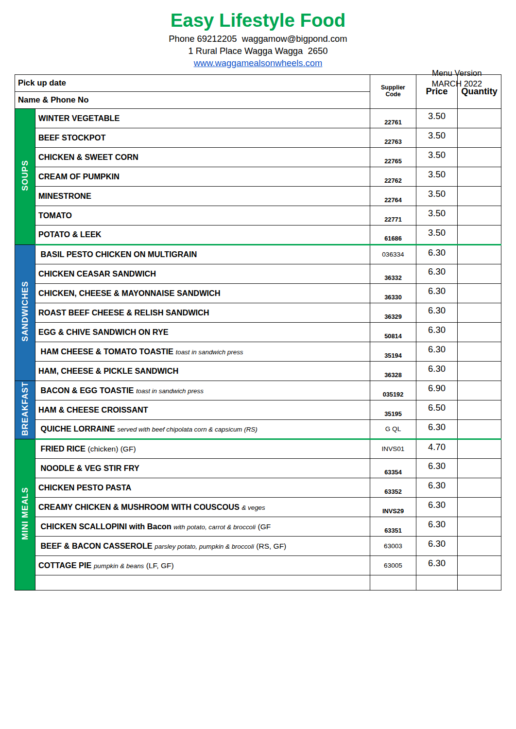Easy Lifestyle Food
Phone 69212205 waggamow@bigpond.com
1 Rural Place Wagga Wagga 2650
www.waggamealsonwheels.com
Menu Version
MARCH 2022
| Pick up date | Supplier Code | Price | Quantity |
| Name & Phone No |
| SOUPS | WINTER VEGETABLE | 22761 | 3.50 | |
| BEEF STOCKPOT | 22763 | 3.50 | |
| CHICKEN & SWEET CORN | 22765 | 3.50 | |
| CREAM OF PUMPKIN | 22762 | 3.50 | |
| MINESTRONE | 22764 | 3.50 | |
| TOMATO | 22771 | 3.50 | |
| POTATO & LEEK | 61686 | 3.50 | |
| SANDWICHES | BASIL PESTO CHICKEN ON MULTIGRAIN | 036334 | 6.30 | |
| CHICKEN CEASAR SANDWICH | 36332 | 6.30 | |
| CHICKEN, CHEESE & MAYONNAISE SANDWICH | 36330 | 6.30 | |
| ROAST BEEF CHEESE & RELISH SANDWICH | 36329 | 6.30 | |
| EGG & CHIVE SANDWICH ON RYE | 50814 | 6.30 | |
| HAM CHEESE & TOMATO TOASTIE toast in sandwich press | 35194 | 6.30 | |
| HAM, CHEESE & PICKLE SANDWICH | 36328 | 6.30 | |
| BREAKFAST | BACON & EGG TOASTIE toast in sandwich press | 035192 | 6.90 | |
| HAM & CHEESE CROISSANT | 35195 | 6.50 | |
| QUICHE LORRAINE served with beef chipolata corn & capsicum (RS) | G QL | 6.30 | |
| MINI MEALS | FRIED RICE (chicken) (GF) | INVS01 | 4.70 | |
| NOODLE & VEG STIR FRY | 63354 | 6.30 | |
| CHICKEN PESTO PASTA | 63352 | 6.30 | |
| CREAMY CHICKEN & MUSHROOM WITH COUSCOUS & veges | INVS29 | 6.30 | |
| CHICKEN SCALLOPINI with Bacon with potato, carrot & broccoli (GF | 63351 | 6.30 | |
| BEEF & BACON CASSEROLE parsley potato, pumpkin & broccoli (RS, GF) | 63003 | 6.30 | |
| COTTAGE PIE pumpkin & beans (LF, GF) | 63005 | 6.30 | |